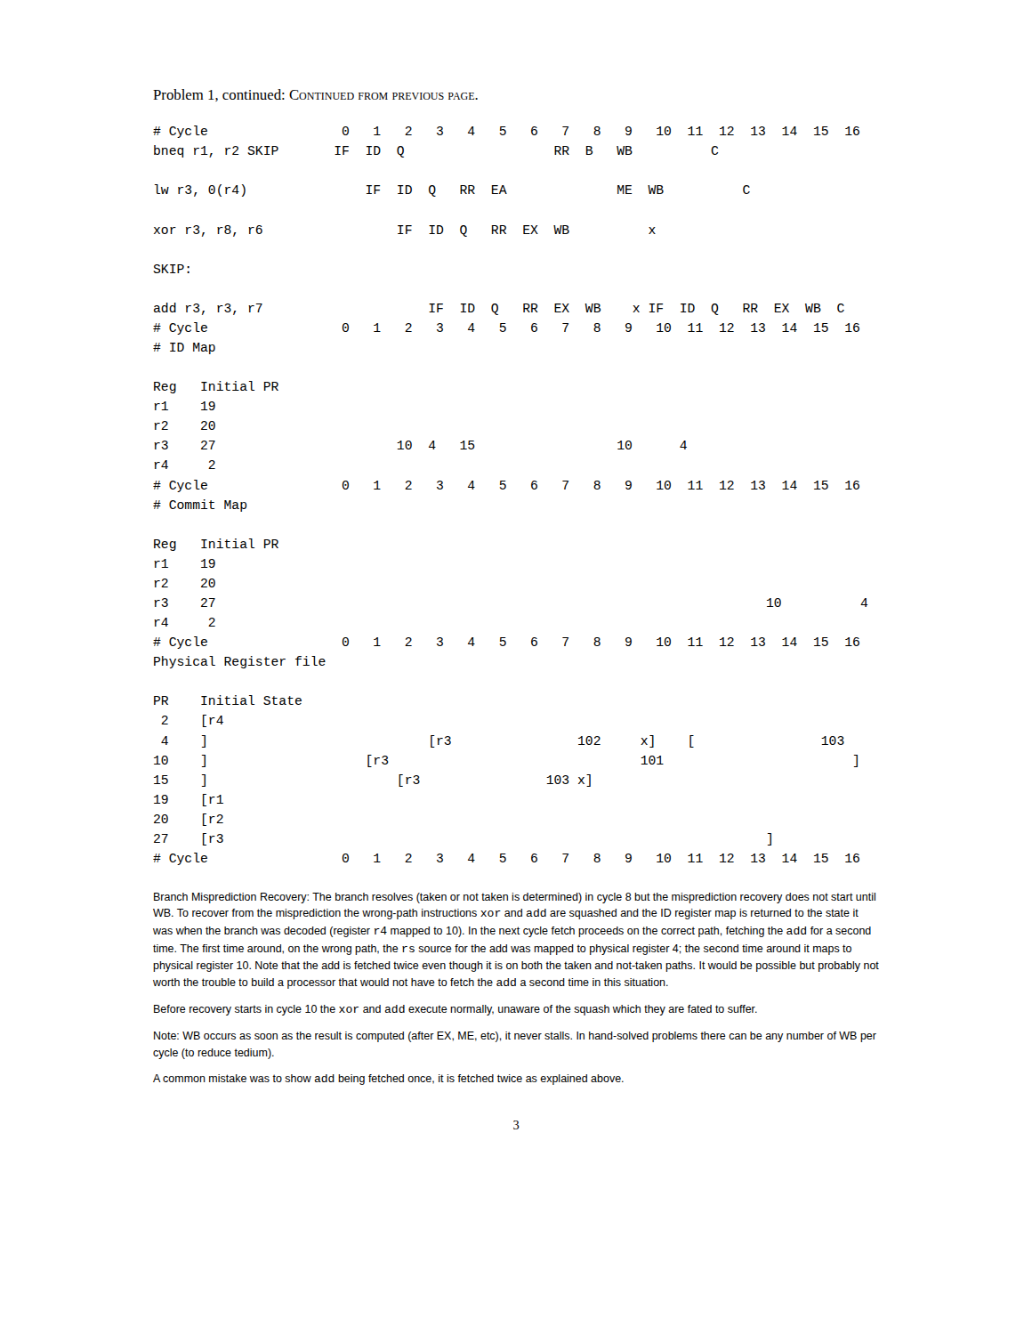Problem 1, continued: Continued from previous page.
# Cycle                 0   1   2   3   4   5   6   7   8   9   10  11  12  13  14  15  16
bneq r1, r2 SKIP       IF  ID  Q                   RR  B   WB          C

lw r3, 0(r4)               IF  ID  Q   RR  EA              ME  WB          C

xor r3, r8, r6                 IF  ID  Q   RR  EX  WB          x

SKIP:

add r3, r3, r7                     IF  ID  Q   RR  EX  WB    x IF  ID  Q   RR  EX  WB  C
# Cycle                 0   1   2   3   4   5   6   7   8   9   10  11  12  13  14  15  16
# ID Map

Reg   Initial PR
r1    19
r2    20
r3    27                       10  4   15                  10      4
r4     2
# Cycle                 0   1   2   3   4   5   6   7   8   9   10  11  12  13  14  15  16
# Commit Map

Reg   Initial PR
r1    19
r2    20
r3    27                                                                      10          4
r4     2
# Cycle                 0   1   2   3   4   5   6   7   8   9   10  11  12  13  14  15  16
Physical Register file

PR    Initial State
 2    [r4
 4    ]                            [r3                102     x]    [                103
10    ]                    [r3                                101                        ]
15    ]                        [r3                103 x]
19    [r1
20    [r2
27    [r3                                                                     ]
# Cycle                 0   1   2   3   4   5   6   7   8   9   10  11  12  13  14  15  16
Branch Misprediction Recovery: The branch resolves (taken or not taken is determined) in cycle 8 but the misprediction recovery does not start until WB. To recover from the misprediction the wrong-path instructions xor and add are squashed and the ID register map is returned to the state it was when the branch was decoded (register r4 mapped to 10). In the next cycle fetch proceeds on the correct path, fetching the add for a second time. The first time around, on the wrong path, the rs source for the add was mapped to physical register 4; the second time around it maps to physical register 10. Note that the add is fetched twice even though it is on both the taken and not-taken paths. It would be possible but probably not worth the trouble to build a processor that would not have to fetch the add a second time in this situation.
Before recovery starts in cycle 10 the xor and add execute normally, unaware of the squash which they are fated to suffer.
Note: WB occurs as soon as the result is computed (after EX, ME, etc), it never stalls. In hand-solved problems there can be any number of WB per cycle (to reduce tedium).
A common mistake was to show add being fetched once, it is fetched twice as explained above.
3